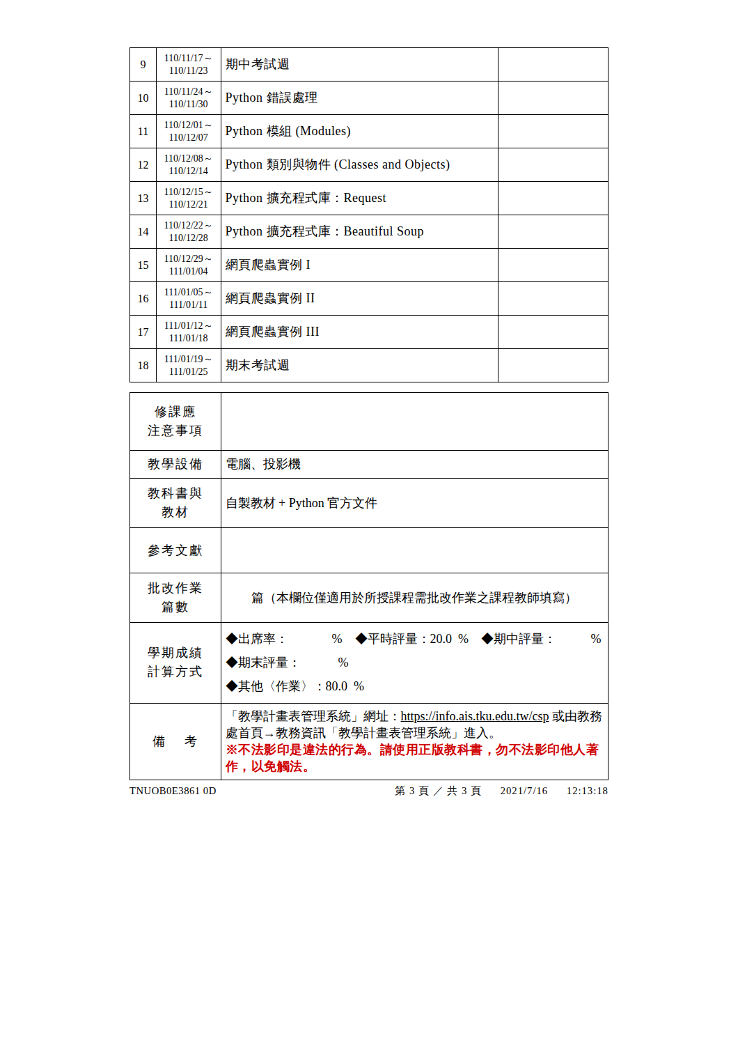| 9 | 110/11/17～ 110/11/23 | 期中考試週 | |
| 10 | 110/11/24～ 110/11/30 | Python 錯誤處理 | |
| 11 | 110/12/01～ 110/12/07 | Python 模組 (Modules) | |
| 12 | 110/12/08～ 110/12/14 | Python 類別與物件 (Classes and Objects) | |
| 13 | 110/12/15～ 110/12/21 | Python 擴充程式庫：Request | |
| 14 | 110/12/22～ 110/12/28 | Python 擴充程式庫：Beautiful Soup | |
| 15 | 110/12/29～ 111/01/04 | 網頁爬蟲實例 I | |
| 16 | 111/01/05～ 111/01/11 | 網頁爬蟲實例 II | |
| 17 | 111/01/12～ 111/01/18 | 網頁爬蟲實例 III | |
| 18 | 111/01/19～ 111/01/25 | 期末考試週 | |
| 修課應 注意事項 | |
| 教學設備 | 電腦、投影機 |
| 教科書與 教材 | 自製教材 + Python 官方文件 |
| 參考文獻 | |
| 批改作業 篇數 | 篇（本欄位僅適用於所授課程需批改作業之課程教師填寫） |
| 學期成績 計算方式 | ◆出席率： % ◆平時評量：20.0 % ◆期中評量： % ◆期末評量： % ◆其他〈作業〉：80.0 % |
| 備 考 | 「教學計畫表管理系統」網址： https://info.ais.tku.edu.tw/csp 或由教務處首頁→教務資訊「教學計畫表管理系統」進入。 ※不法影印是違法的行為。請使用正版教科書，勿不法影印他人著作，以免觸法。 |
TNUOB0E3861 0D
第 3 頁 ／ 共 3 頁 2021/7/16 12:13:18